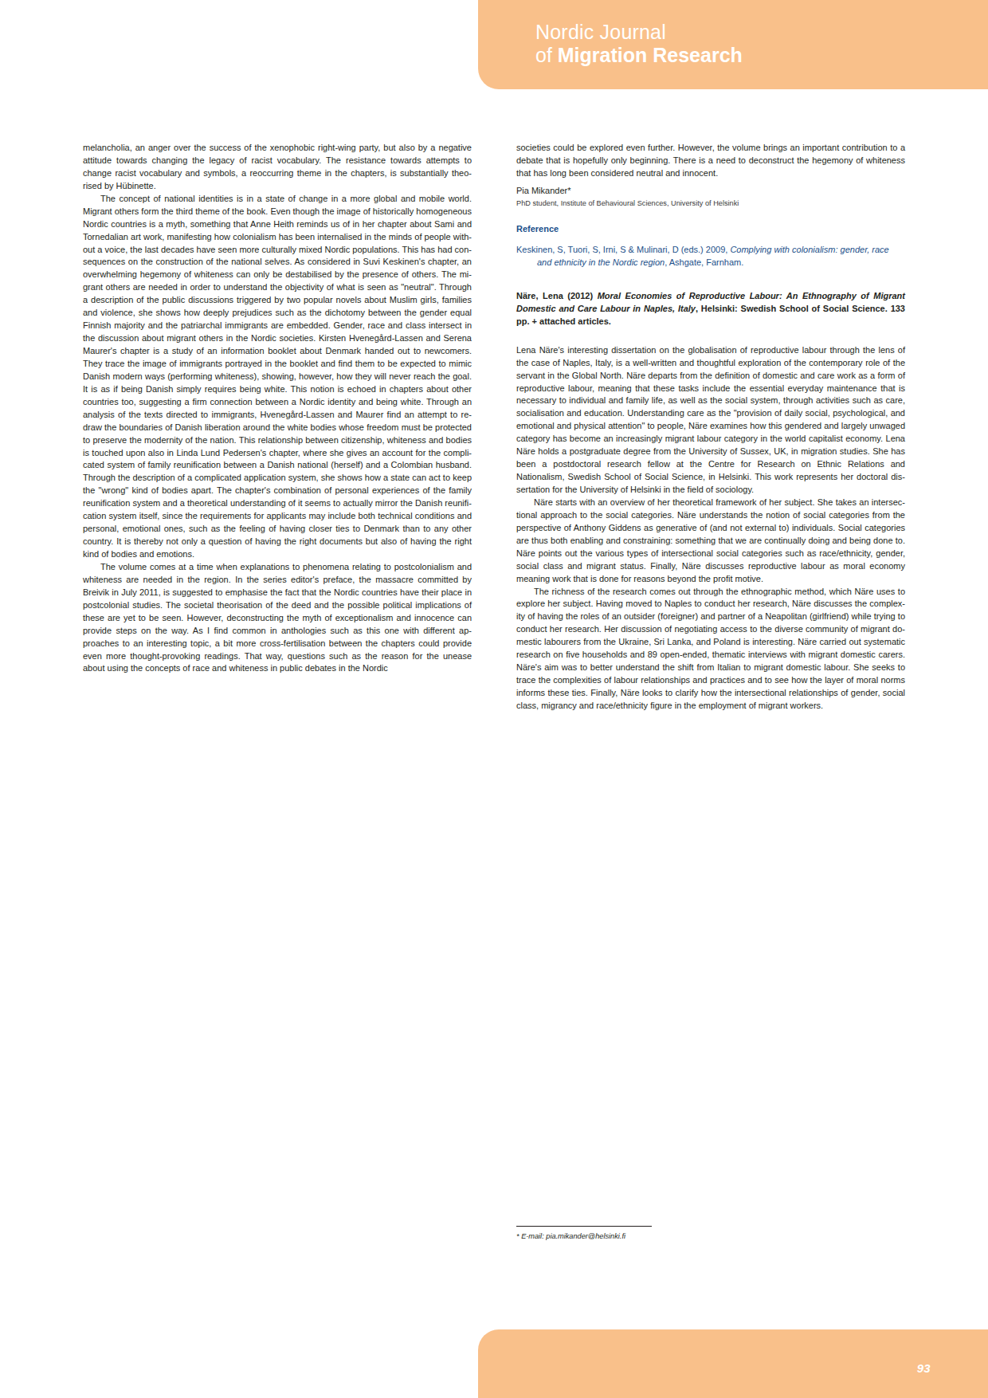Nordic Journal
of Migration Research
melancholia, an anger over the success of the xenophobic right-wing party, but also by a negative attitude towards changing the legacy of racist vocabulary. The resistance towards attempts to change racist vocabulary and symbols, a reoccurring theme in the chapters, is substantially theorised by Hübinette.
The concept of national identities is in a state of change in a more global and mobile world. Migrant others form the third theme of the book. Even though the image of historically homogeneous Nordic countries is a myth, something that Anne Heith reminds us of in her chapter about Sami and Tornedalian art work, manifesting how colonialism has been internalised in the minds of people without a voice, the last decades have seen more culturally mixed Nordic populations. This has had consequences on the construction of the national selves. As considered in Suvi Keskinen's chapter, an overwhelming hegemony of whiteness can only be destabilised by the presence of others. The migrant others are needed in order to understand the objectivity of what is seen as "neutral". Through a description of the public discussions triggered by two popular novels about Muslim girls, families and violence, she shows how deeply prejudices such as the dichotomy between the gender equal Finnish majority and the patriarchal immigrants are embedded. Gender, race and class intersect in the discussion about migrant others in the Nordic societies. Kirsten Hvenegård-Lassen and Serena Maurer's chapter is a study of an information booklet about Denmark handed out to newcomers. They trace the image of immigrants portrayed in the booklet and find them to be expected to mimic Danish modern ways (performing whiteness), showing, however, how they will never reach the goal. It is as if being Danish simply requires being white. This notion is echoed in chapters about other countries too, suggesting a firm connection between a Nordic identity and being white. Through an analysis of the texts directed to immigrants, Hvenegård-Lassen and Maurer find an attempt to redraw the boundaries of Danish liberation around the white bodies whose freedom must be protected to preserve the modernity of the nation. This relationship between citizenship, whiteness and bodies is touched upon also in Linda Lund Pedersen's chapter, where she gives an account for the complicated system of family reunification between a Danish national (herself) and a Colombian husband. Through the description of a complicated application system, she shows how a state can act to keep the "wrong" kind of bodies apart. The chapter's combination of personal experiences of the family reunification system and a theoretical understanding of it seems to actually mirror the Danish reunification system itself, since the requirements for applicants may include both technical conditions and personal, emotional ones, such as the feeling of having closer ties to Denmark than to any other country. It is thereby not only a question of having the right documents but also of having the right kind of bodies and emotions.
The volume comes at a time when explanations to phenomena relating to postcolonialism and whiteness are needed in the region. In the series editor's preface, the massacre committed by Breivik in July 2011, is suggested to emphasise the fact that the Nordic countries have their place in postcolonial studies. The societal theorisation of the deed and the possible political implications of these are yet to be seen. However, deconstructing the myth of exceptionalism and innocence can provide steps on the way. As I find common in anthologies such as this one with different approaches to an interesting topic, a bit more cross-fertilisation between the chapters could provide even more thought-provoking readings. That way, questions such as the reason for the unease about using the concepts of race and whiteness in public debates in the Nordic
societies could be explored even further. However, the volume brings an important contribution to a debate that is hopefully only beginning. There is a need to deconstruct the hegemony of whiteness that has long been considered neutral and innocent.
Pia Mikander*
PhD student, Institute of Behavioural Sciences, University of Helsinki
Reference
Keskinen, S, Tuori, S, Irni, S & Mulinari, D (eds.) 2009, Complying with colonialism: gender, race and ethnicity in the Nordic region, Ashgate, Farnham.
Näre, Lena (2012) Moral Economies of Reproductive Labour: An Ethnography of Migrant Domestic and Care Labour in Naples, Italy, Helsinki: Swedish School of Social Science. 133 pp. + attached articles.
Lena Näre's interesting dissertation on the globalisation of reproductive labour through the lens of the case of Naples, Italy, is a well-written and thoughtful exploration of the contemporary role of the servant in the Global North. Näre departs from the definition of domestic and care work as a form of reproductive labour, meaning that these tasks include the essential everyday maintenance that is necessary to individual and family life, as well as the social system, through activities such as care, socialisation and education. Understanding care as the "provision of daily social, psychological, and emotional and physical attention" to people, Näre examines how this gendered and largely unwaged category has become an increasingly migrant labour category in the world capitalist economy. Lena Näre holds a postgraduate degree from the University of Sussex, UK, in migration studies. She has been a postdoctoral research fellow at the Centre for Research on Ethnic Relations and Nationalism, Swedish School of Social Science, in Helsinki. This work represents her doctoral dissertation for the University of Helsinki in the field of sociology.
Näre starts with an overview of her theoretical framework of her subject. She takes an intersectional approach to the social categories. Näre understands the notion of social categories from the perspective of Anthony Giddens as generative of (and not external to) individuals. Social categories are thus both enabling and constraining: something that we are continually doing and being done to. Näre points out the various types of intersectional social categories such as race/ethnicity, gender, social class and migrant status. Finally, Näre discusses reproductive labour as moral economy meaning work that is done for reasons beyond the profit motive.
The richness of the research comes out through the ethnographic method, which Näre uses to explore her subject. Having moved to Naples to conduct her research, Näre discusses the complexity of having the roles of an outsider (foreigner) and partner of a Neapolitan (girlfriend) while trying to conduct her research. Her discussion of negotiating access to the diverse community of migrant domestic labourers from the Ukraine, Sri Lanka, and Poland is interesting. Näre carried out systematic research on five households and 89 open-ended, thematic interviews with migrant domestic carers. Näre's aim was to better understand the shift from Italian to migrant domestic labour. She seeks to trace the complexities of labour relationships and practices and to see how the layer of moral norms informs these ties. Finally, Näre looks to clarify how the intersectional relationships of gender, social class, migrancy and race/ethnicity figure in the employment of migrant workers.
* E-mail: pia.mikander@helsinki.fi
93